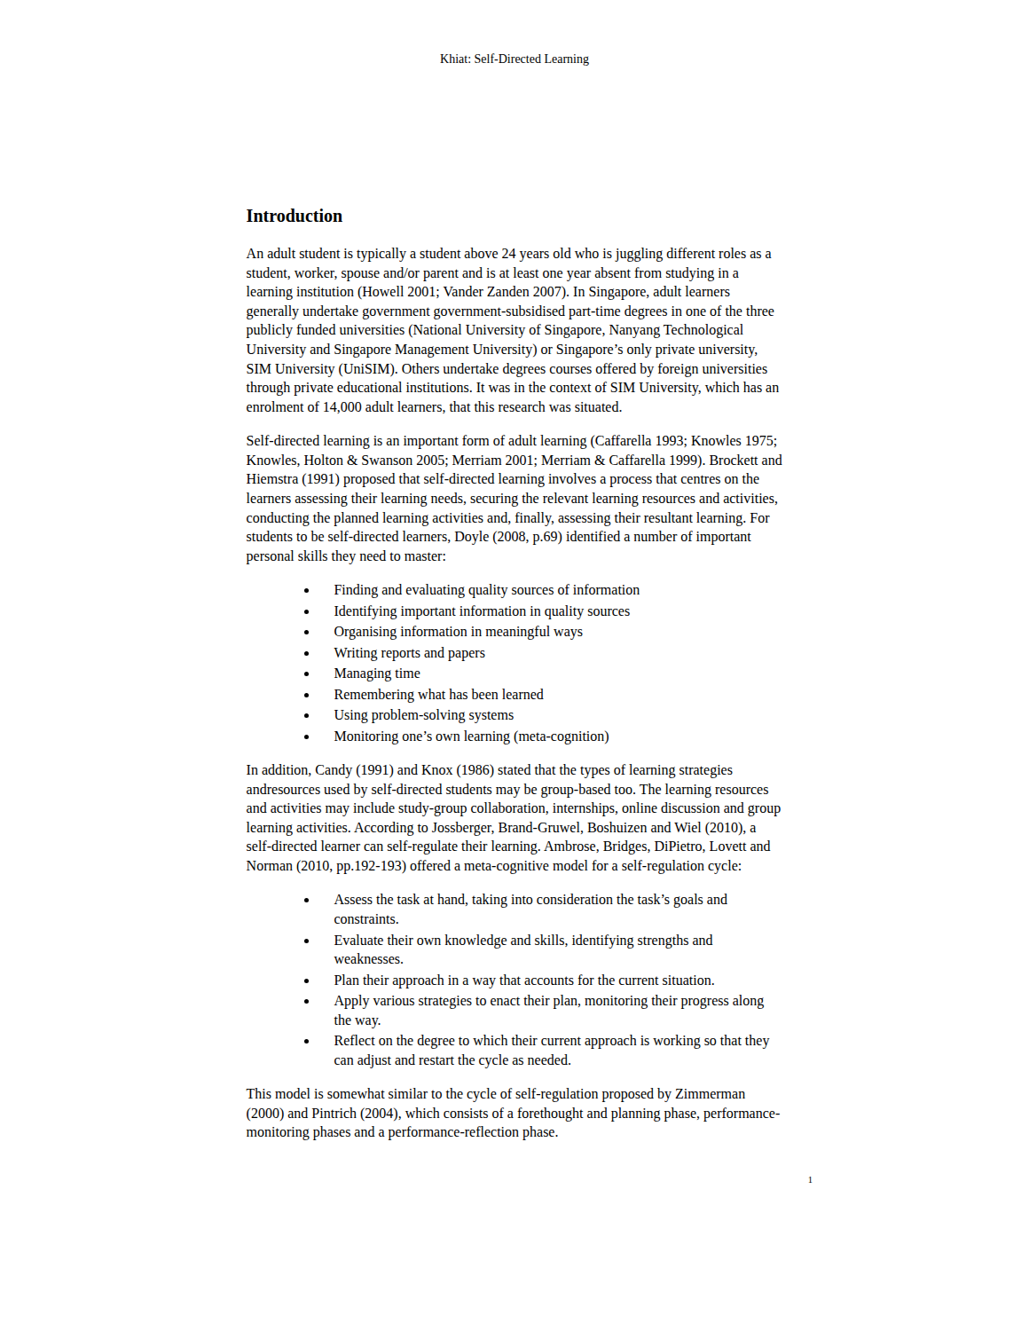Khiat: Self-Directed Learning
Introduction
An adult student is typically a student above 24 years old who is juggling different roles as a student, worker, spouse and/or parent and is at least one year absent from studying in a learning institution (Howell 2001; Vander Zanden 2007). In Singapore, adult learners generally undertake government government-subsidised part-time degrees in one of the three publicly funded universities (National University of Singapore, Nanyang Technological University and Singapore Management University) or Singapore’s only private university, SIM University (UniSIM). Others undertake degrees courses offered by foreign universities through private educational institutions. It was in the context of SIM University, which has an enrolment of 14,000 adult learners, that this research was situated.
Self-directed learning is an important form of adult learning (Caffarella 1993; Knowles 1975; Knowles, Holton & Swanson 2005; Merriam 2001; Merriam & Caffarella 1999). Brockett and Hiemstra (1991) proposed that self-directed learning involves a process that centres on the learners assessing their learning needs, securing the relevant learning resources and activities, conducting the planned learning activities and, finally, assessing their resultant learning. For students to be self-directed learners, Doyle (2008, p.69) identified a number of important personal skills they need to master:
Finding and evaluating quality sources of information
Identifying important information in quality sources
Organising information in meaningful ways
Writing reports and papers
Managing time
Remembering what has been learned
Using problem-solving systems
Monitoring one’s own learning (meta-cognition)
In addition, Candy (1991) and Knox (1986) stated that the types of learning strategies andresources used by self-directed students may be group-based too. The learning resources and activities may include study-group collaboration, internships, online discussion and group learning activities. According to Jossberger, Brand-Gruwel, Boshuizen and Wiel (2010), a self-directed learner can self-regulate their learning. Ambrose, Bridges, DiPietro, Lovett and Norman (2010, pp.192-193) offered a meta-cognitive model for a self-regulation cycle:
Assess the task at hand, taking into consideration the task’s goals and constraints.
Evaluate their own knowledge and skills, identifying strengths and weaknesses.
Plan their approach in a way that accounts for the current situation.
Apply various strategies to enact their plan, monitoring their progress along the way.
Reflect on the degree to which their current approach is working so that they can adjust and restart the cycle as needed.
This model is somewhat similar to the cycle of self-regulation proposed by Zimmerman (2000) and Pintrich (2004), which consists of a forethought and planning phase, performance-monitoring phases and a performance-reflection phase.
1